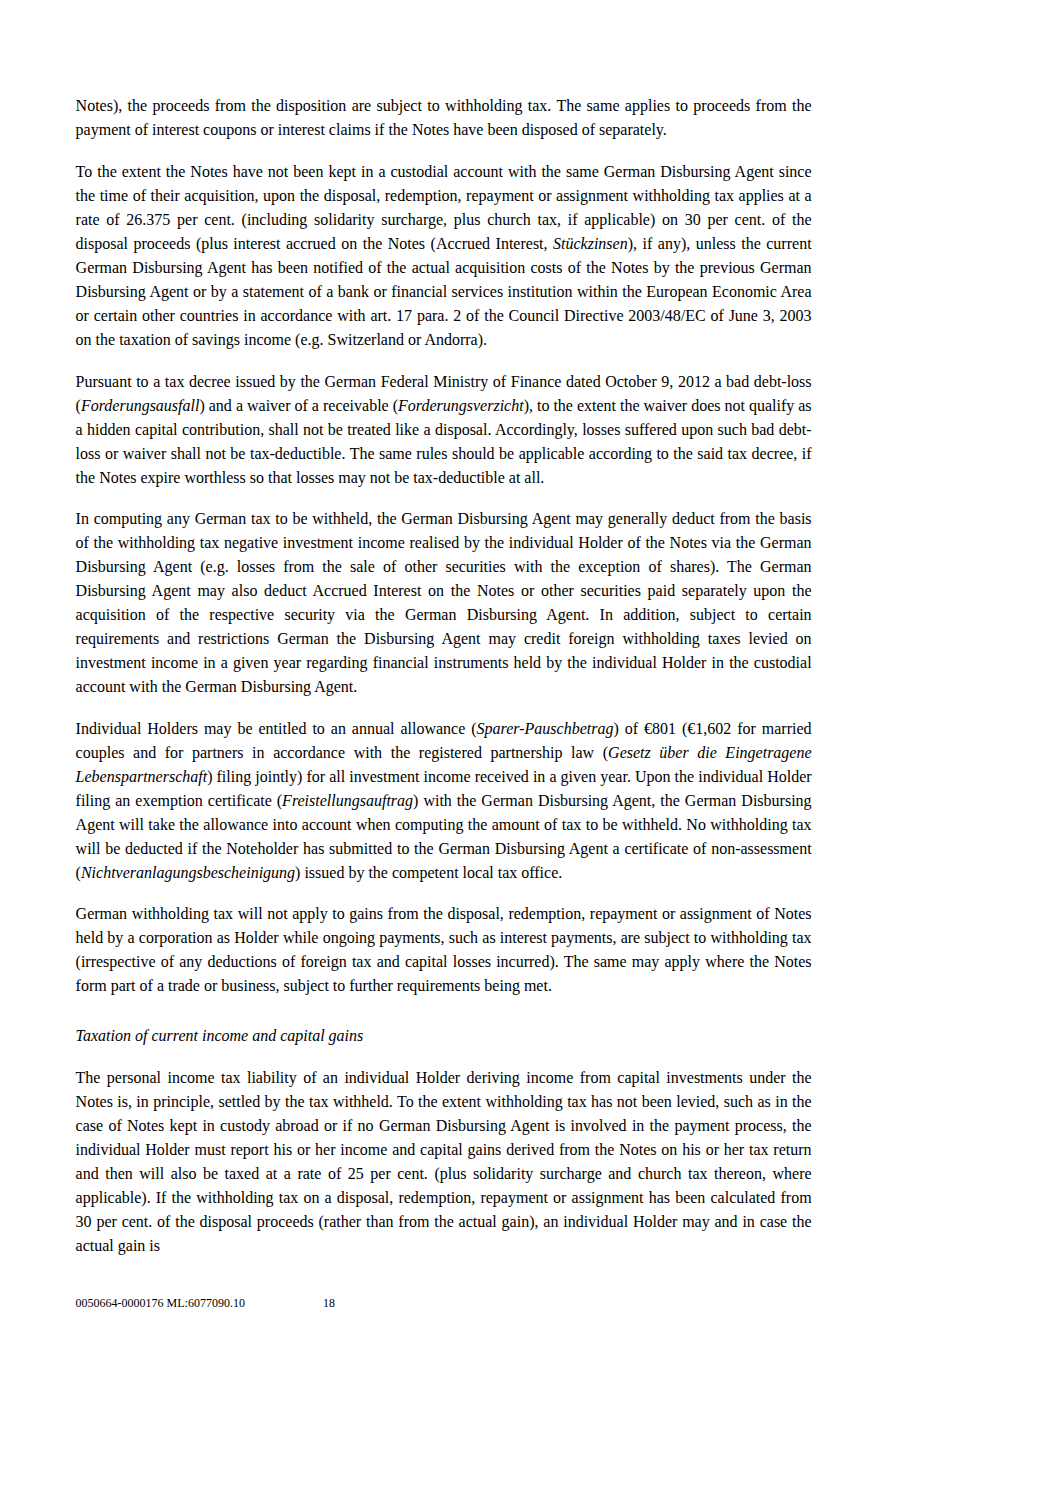Notes), the proceeds from the disposition are subject to withholding tax. The same applies to proceeds from the payment of interest coupons or interest claims if the Notes have been disposed of separately.
To the extent the Notes have not been kept in a custodial account with the same German Disbursing Agent since the time of their acquisition, upon the disposal, redemption, repayment or assignment withholding tax applies at a rate of 26.375 per cent. (including solidarity surcharge, plus church tax, if applicable) on 30 per cent. of the disposal proceeds (plus interest accrued on the Notes (Accrued Interest, Stückzinsen), if any), unless the current German Disbursing Agent has been notified of the actual acquisition costs of the Notes by the previous German Disbursing Agent or by a statement of a bank or financial services institution within the European Economic Area or certain other countries in accordance with art. 17 para. 2 of the Council Directive 2003/48/EC of June 3, 2003 on the taxation of savings income (e.g. Switzerland or Andorra).
Pursuant to a tax decree issued by the German Federal Ministry of Finance dated October 9, 2012 a bad debt-loss (Forderungsausfall) and a waiver of a receivable (Forderungsverzicht), to the extent the waiver does not qualify as a hidden capital contribution, shall not be treated like a disposal. Accordingly, losses suffered upon such bad debt-loss or waiver shall not be tax-deductible. The same rules should be applicable according to the said tax decree, if the Notes expire worthless so that losses may not be tax-deductible at all.
In computing any German tax to be withheld, the German Disbursing Agent may generally deduct from the basis of the withholding tax negative investment income realised by the individual Holder of the Notes via the German Disbursing Agent (e.g. losses from the sale of other securities with the exception of shares). The German Disbursing Agent may also deduct Accrued Interest on the Notes or other securities paid separately upon the acquisition of the respective security via the German Disbursing Agent. In addition, subject to certain requirements and restrictions German the Disbursing Agent may credit foreign withholding taxes levied on investment income in a given year regarding financial instruments held by the individual Holder in the custodial account with the German Disbursing Agent.
Individual Holders may be entitled to an annual allowance (Sparer-Pauschbetrag) of €801 (€1,602 for married couples and for partners in accordance with the registered partnership law (Gesetz über die Eingetragene Lebenspartnerschaft) filing jointly) for all investment income received in a given year. Upon the individual Holder filing an exemption certificate (Freistellungsauftrag) with the German Disbursing Agent, the German Disbursing Agent will take the allowance into account when computing the amount of tax to be withheld. No withholding tax will be deducted if the Noteholder has submitted to the German Disbursing Agent a certificate of non-assessment (Nichtveranlagungsbescheinigung) issued by the competent local tax office.
German withholding tax will not apply to gains from the disposal, redemption, repayment or assignment of Notes held by a corporation as Holder while ongoing payments, such as interest payments, are subject to withholding tax (irrespective of any deductions of foreign tax and capital losses incurred). The same may apply where the Notes form part of a trade or business, subject to further requirements being met.
Taxation of current income and capital gains
The personal income tax liability of an individual Holder deriving income from capital investments under the Notes is, in principle, settled by the tax withheld. To the extent withholding tax has not been levied, such as in the case of Notes kept in custody abroad or if no German Disbursing Agent is involved in the payment process, the individual Holder must report his or her income and capital gains derived from the Notes on his or her tax return and then will also be taxed at a rate of 25 per cent. (plus solidarity surcharge and church tax thereon, where applicable). If the withholding tax on a disposal, redemption, repayment or assignment has been calculated from 30 per cent. of the disposal proceeds (rather than from the actual gain), an individual Holder may and in case the actual gain is
0050664-0000176 ML:6077090.10 18